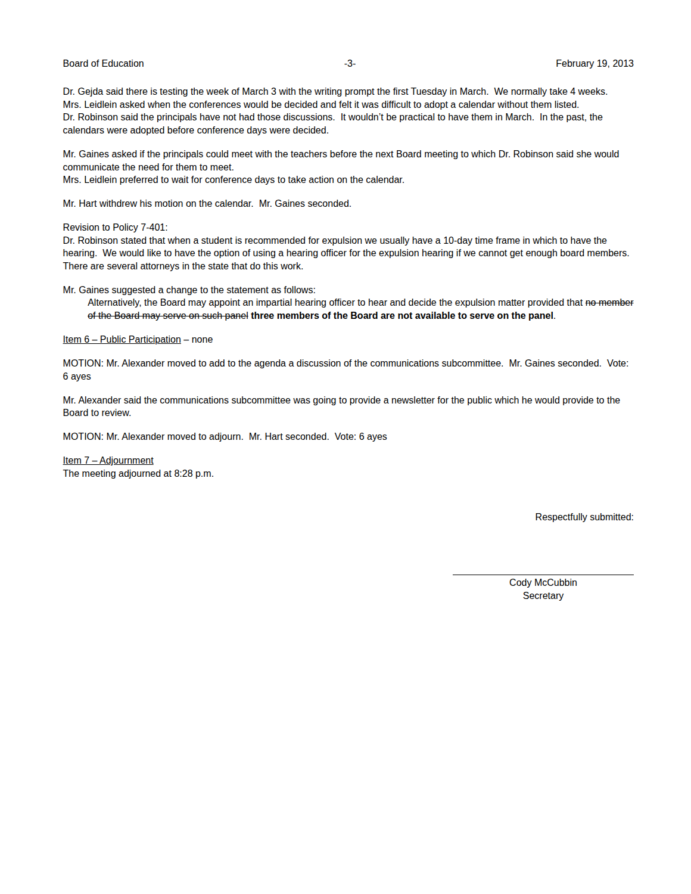Board of Education
-3-
February 19, 2013
Dr. Gejda said there is testing the week of March 3 with the writing prompt the first Tuesday in March. We normally take 4 weeks.
Mrs. Leidlein asked when the conferences would be decided and felt it was difficult to adopt a calendar without them listed.
Dr. Robinson said the principals have not had those discussions. It wouldn’t be practical to have them in March. In the past, the calendars were adopted before conference days were decided.
Mr. Gaines asked if the principals could meet with the teachers before the next Board meeting to which Dr. Robinson said she would communicate the need for them to meet.
Mrs. Leidlein preferred to wait for conference days to take action on the calendar.
Mr. Hart withdrew his motion on the calendar. Mr. Gaines seconded.
Revision to Policy 7-401:
Dr. Robinson stated that when a student is recommended for expulsion we usually have a 10-day time frame in which to have the hearing. We would like to have the option of using a hearing officer for the expulsion hearing if we cannot get enough board members. There are several attorneys in the state that do this work.
Mr. Gaines suggested a change to the statement as follows:
Alternatively, the Board may appoint an impartial hearing officer to hear and decide the expulsion matter provided that no member of the Board may serve on such panel three members of the Board are not available to serve on the panel.
Item 6 – Public Participation – none
MOTION: Mr. Alexander moved to add to the agenda a discussion of the communications subcommittee. Mr. Gaines seconded. Vote: 6 ayes
Mr. Alexander said the communications subcommittee was going to provide a newsletter for the public which he would provide to the Board to review.
MOTION: Mr. Alexander moved to adjourn. Mr. Hart seconded. Vote: 6 ayes
Item 7 – Adjournment
The meeting adjourned at 8:28 p.m.
Respectfully submitted:
Cody McCubbin Secretary